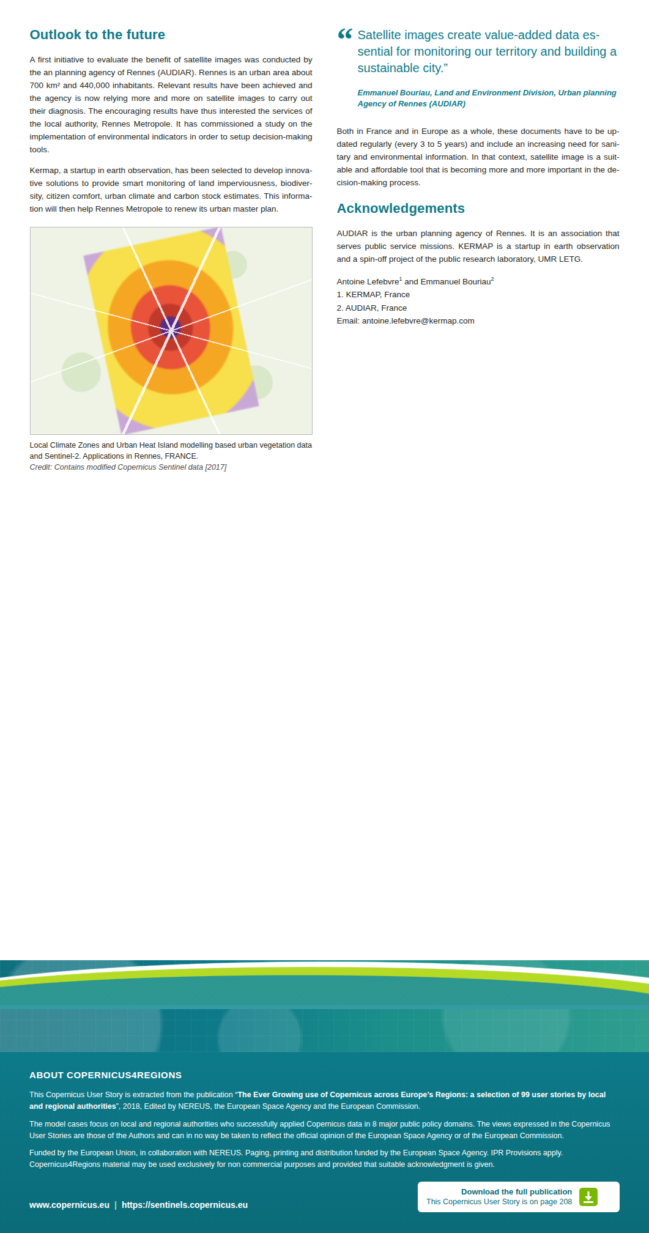Outlook to the future
A first initiative to evaluate the benefit of satellite images was conducted by the an planning agency of Rennes (AUDIAR). Rennes is an urban area about 700 km² and 440,000 inhabitants. Relevant results have been achieved and the agency is now relying more and more on satellite images to carry out their diagnosis. The encouraging results have thus interested the services of the local authority, Rennes Metropole. It has commissioned a study on the implementation of environmental indicators in order to setup decision-making tools.
Kermap, a startup in earth observation, has been selected to develop innovative solutions to provide smart monitoring of land imperviousness, biodiversity, citizen comfort, urban climate and carbon stock estimates. This information will then help Rennes Metropole to renew its urban master plan.
Local Climate Zones and Urban Heat Island modelling based urban vegetation data and Sentinel-2. Applications in Rennes, FRANCE.
Credit: Contains modified Copernicus Sentinel data [2017]
“
Satellite images create value-added data essential for monitoring our territory and building a sustainable city.”
Emmanuel Bouriau, Land and Environment Division, Urban planning Agency of Rennes (AUDIAR)
Both in France and in Europe as a whole, these documents have to be updated regularly (every 3 to 5 years) and include an increasing need for sanitary and environmental information. In that context, satellite image is a suitable and affordable tool that is becoming more and more important in the decision-making process.
Acknowledgements
AUDIAR is the urban planning agency of Rennes. It is an association that serves public service missions. KERMAP is a startup in earth observation and a spin-off project of the public research laboratory, UMR LETG.
Antoine Lefebvre1 and Emmanuel Bouriau2
1. KERMAP, France
2. AUDIAR, France
Email: antoine.lefebvre@kermap.com
ABOUT COPERNICUS4REGIONS
This Copernicus User Story is extracted from the publication “The Ever Growing use of Copernicus across Europe’s Regions: a selection of 99 user stories by local and regional authorities”, 2018, Edited by NEREUS, the European Space Agency and the European Commission.
The model cases focus on local and regional authorities who successfully applied Copernicus data in 8 major public policy domains. The views expressed in the Copernicus User Stories are those of the Authors and can in no way be taken to reflect the official opinion of the European Space Agency or of the European Commission.
Funded by the European Union, in collaboration with NEREUS. Paging, printing and distribution funded by the European Space Agency. IPR Provisions apply. Copernicus4Regions material may be used exclusively for non commercial purposes and provided that suitable acknowledgment is given.
www.copernicus.eu|https://sentinels.copernicus.eu
Download the full publication This Copernicus User Story is on page 208